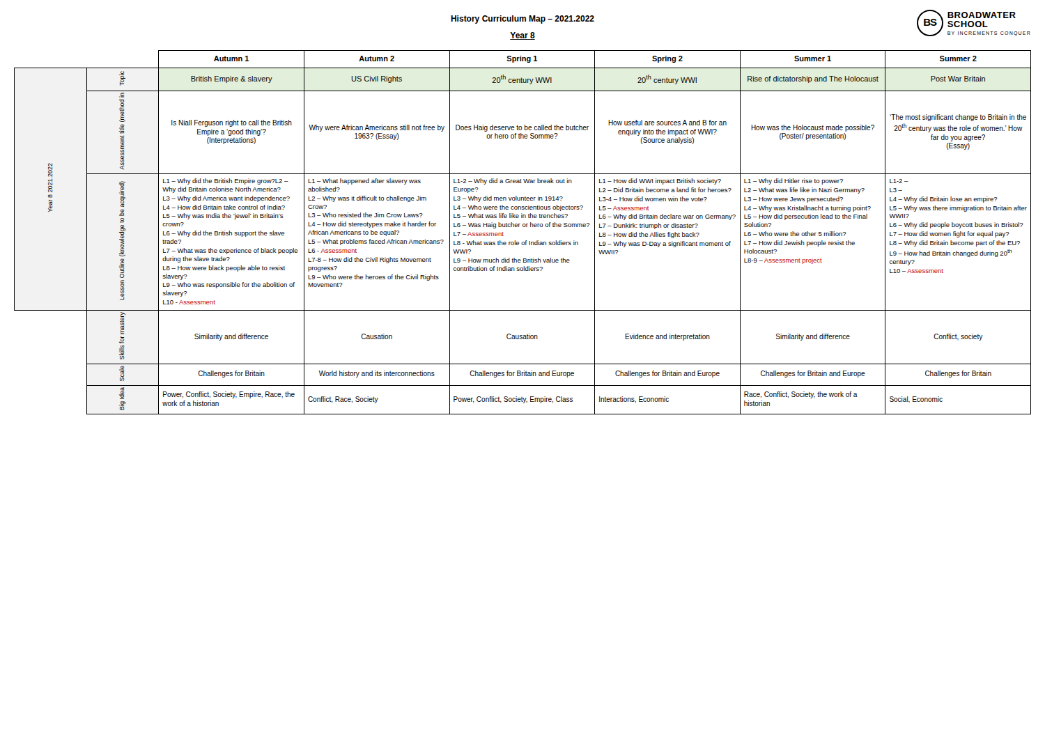BS BROADWATER
SCHOOLBY INCREMENTS CONQUER
History Curriculum Map – 2021.2022
Year 8
| | | Autumn 1 | Autumn 2 | Spring 1 | Spring 2 | Summer 1 | Summer 2 |
| --- | --- | --- | --- | --- | --- | --- | --- |
| Year 8 2021.2022 | Topic | British Empire & slavery | US Civil Rights | 20 th century WWI | 20 th century WWI | Rise of dictatorship and The Holocaust | Post War Britain |
| Assessment title (method in | Is Niall Ferguson right to call the British Empire a ‘good thing’? (Interpretations) | Why were African Americans still not free by 1963? (Essay) | Does Haig deserve to be called the butcher or hero of the Somme? | How useful are sources A and B for an enquiry into the impact of WWI? (Source analysis) | How was the Holocaust made possible? (Poster/ presentation) | ‘The most significant change to Britain in the 20 th century was the role of women.’ How far do you agree? (Essay) |
| Lesson Outline (knowledge to be acquired) | L1 – Why did the British Empire grow?L2 – Why did Britain colonise North America? L3 – Why did America want independence? L4 – How did Britain take control of India? L5 – Why was India the ‘jewel’ in Britain’s crown? L6 – Why did the British support the slave trade? L7 – What was the experience of black people during the slave trade? L8 – How were black people able to resist slavery? L9 – Who was responsible for the abolition of slavery? L10 - Assessment | L1 – What happened after slavery was abolished? L2 – Why was it difficult to challenge Jim Crow? L3 – Who resisted the Jim Crow Laws? L4 – How did stereotypes make it harder for African Americans to be equal? L5 – What problems faced African Americans? L6 - Assessment L7-8 – How did the Civil Rights Movement progress? L9 – Who were the heroes of the Civil Rights Movement? | L1-2 – Why did a Great War break out in Europe? L3 – Why did men volunteer in 1914? L4 – Who were the conscientious objectors? L5 – What was life like in the trenches? L6 – Was Haig butcher or hero of the Somme? L7 – Assessment L8 - What was the role of Indian soldiers in WWI? L9 – How much did the British value the contribution of Indian soldiers? | L1 – How did WWI impact British society? L2 – Did Britain become a land fit for heroes? L3-4 – How did women win the vote? L5 – Assessment L6 – Why did Britain declare war on Germany? L7 – Dunkirk: triumph or disaster? L8 – How did the Allies fight back? L9 – Why was D-Day a significant moment of WWII? | L1 – Why did Hitler rise to power? L2 – What was life like in Nazi Germany? L3 – How were Jews persecuted? L4 – Why was Kristallnacht a turning point? L5 – How did persecution lead to the Final Solution? L6 – Who were the other 5 million? L7 – How did Jewish people resist the Holocaust? L8-9 – Assessment project | L1-2 – L3 – L4 – Why did Britain lose an empire? L5 – Why was there immigration to Britain after WWII? L6 – Why did people boycott buses in Bristol? L7 – How did women fight for equal pay? L8 – Why did Britain become part of the EU? L9 – How had Britain changed during 20 th century? L10 – Assessment |
| | Skills for mastery | Similarity and difference | Causation | Causation | Evidence and interpretation | Similarity and difference | Conflict, society |
| | Scale | Challenges for Britain | World history and its interconnections | Challenges for Britain and Europe | Challenges for Britain and Europe | Challenges for Britain and Europe | Challenges for Britain |
| | Big Idea | Power, Conflict, Society, Empire, Race, the work of a historian | Conflict, Race, Society | Power, Conflict, Society, Empire, Class | Interactions, Economic | Race, Conflict, Society, the work of a historian | Social, Economic |